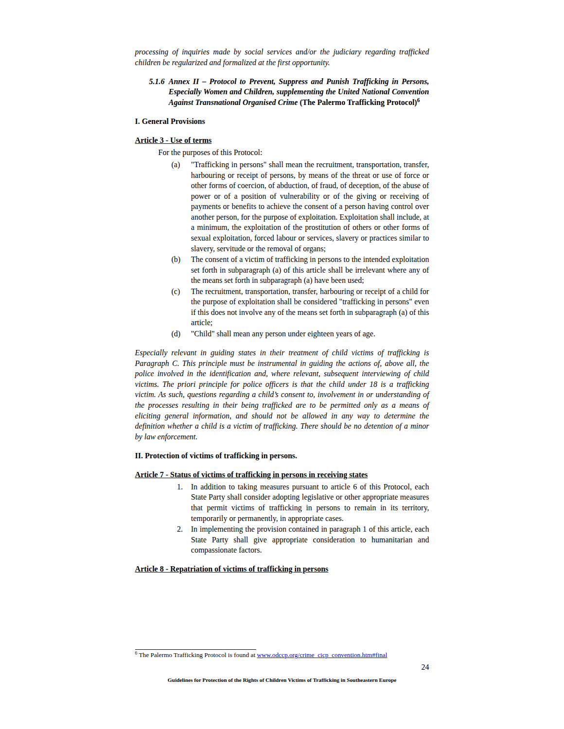processing of inquiries made by social services and/or the judiciary regarding trafficked children be regularized and formalized at the first opportunity.
5.1.6 Annex II – Protocol to Prevent, Suppress and Punish Trafficking in Persons, Especially Women and Children, supplementing the United National Convention Against Transnational Organised Crime (The Palermo Trafficking Protocol)6
I. General Provisions
Article 3 - Use of terms
For the purposes of this Protocol:
(a)"Trafficking in persons" shall mean the recruitment, transportation, transfer, harbouring or receipt of persons, by means of the threat or use of force or other forms of coercion, of abduction, of fraud, of deception, of the abuse of power or of a position of vulnerability or of the giving or receiving of payments or benefits to achieve the consent of a person having control over another person, for the purpose of exploitation. Exploitation shall include, at a minimum, the exploitation of the prostitution of others or other forms of sexual exploitation, forced labour or services, slavery or practices similar to slavery, servitude or the removal of organs;
(b) The consent of a victim of trafficking in persons to the intended exploitation set forth in subparagraph (a) of this article shall be irrelevant where any of the means set forth in subparagraph (a) have been used;
(c) The recruitment, transportation, transfer, harbouring or receipt of a child for the purpose of exploitation shall be considered "trafficking in persons" even if this does not involve any of the means set forth in subparagraph (a) of this article;
(d)"Child" shall mean any person under eighteen years of age.
Especially relevant in guiding states in their treatment of child victims of trafficking is Paragraph C. This principle must be instrumental in guiding the actions of, above all, the police involved in the identification and, where relevant, subsequent interviewing of child victims. The priori principle for police officers is that the child under 18 is a trafficking victim. As such, questions regarding a child’s consent to, involvement in or understanding of the processes resulting in their being trafficked are to be permitted only as a means of eliciting general information, and should not be allowed in any way to determine the definition whether a child is a victim of trafficking. There should be no detention of a minor by law enforcement.
II. Protection of victims of trafficking in persons.
Article 7 - Status of victims of trafficking in persons in receiving states
1. In addition to taking measures pursuant to article 6 of this Protocol, each State Party shall consider adopting legislative or other appropriate measures that permit victims of trafficking in persons to remain in its territory, temporarily or permanently, in appropriate cases.
2. In implementing the provision contained in paragraph 1 of this article, each State Party shall give appropriate consideration to humanitarian and compassionate factors.
Article 8 - Repatriation of victims of trafficking in persons
6 The Palermo Trafficking Protocol is found at www.odccp.org/crime_cicp_convention.htm#final
24
Guidelines for Protection of the Rights of Children Victims of Trafficking in Southeastern Europe